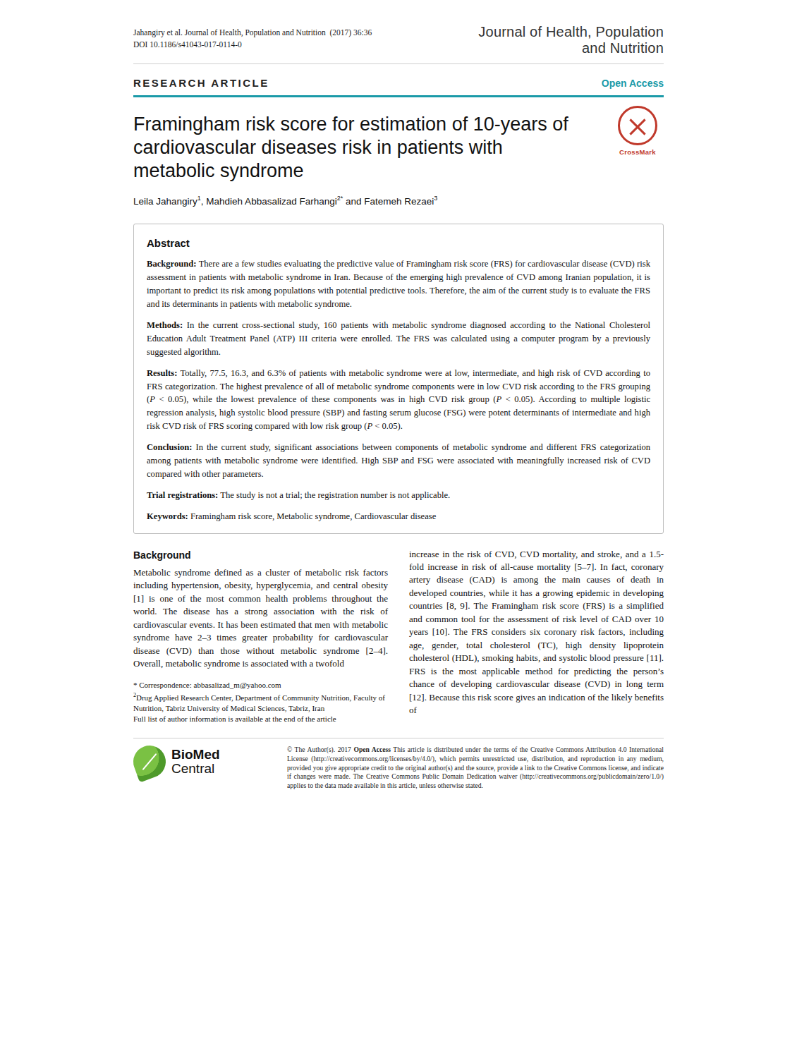Jahangiry et al. Journal of Health, Population and Nutrition (2017) 36:36
DOI 10.1186/s41043-017-0114-0
Journal of Health, Population
and Nutrition
RESEARCH ARTICLE
Open Access
CrossMark
Framingham risk score for estimation of 10-years of cardiovascular diseases risk in patients with metabolic syndrome
Leila Jahangiry1, Mahdieh Abbasalizad Farhangi2* and Fatemeh Rezaei3
Abstract
Background: There are a few studies evaluating the predictive value of Framingham risk score (FRS) for cardiovascular disease (CVD) risk assessment in patients with metabolic syndrome in Iran. Because of the emerging high prevalence of CVD among Iranian population, it is important to predict its risk among populations with potential predictive tools. Therefore, the aim of the current study is to evaluate the FRS and its determinants in patients with metabolic syndrome.
Methods: In the current cross-sectional study, 160 patients with metabolic syndrome diagnosed according to the National Cholesterol Education Adult Treatment Panel (ATP) III criteria were enrolled. The FRS was calculated using a computer program by a previously suggested algorithm.
Results: Totally, 77.5, 16.3, and 6.3% of patients with metabolic syndrome were at low, intermediate, and high risk of CVD according to FRS categorization. The highest prevalence of all of metabolic syndrome components were in low CVD risk according to the FRS grouping (P < 0.05), while the lowest prevalence of these components was in high CVD risk group (P < 0.05). According to multiple logistic regression analysis, high systolic blood pressure (SBP) and fasting serum glucose (FSG) were potent determinants of intermediate and high risk CVD risk of FRS scoring compared with low risk group (P < 0.05).
Conclusion: In the current study, significant associations between components of metabolic syndrome and different FRS categorization among patients with metabolic syndrome were identified. High SBP and FSG were associated with meaningfully increased risk of CVD compared with other parameters.
Trial registrations: The study is not a trial; the registration number is not applicable.
Keywords: Framingham risk score, Metabolic syndrome, Cardiovascular disease
Background
Metabolic syndrome defined as a cluster of metabolic risk factors including hypertension, obesity, hyperglycemia, and central obesity [1] is one of the most common health problems throughout the world. The disease has a strong association with the risk of cardiovascular events. It has been estimated that men with metabolic syndrome have 2–3 times greater probability for cardiovascular disease (CVD) than those without metabolic syndrome [2–4]. Overall, metabolic syndrome is associated with a twofold
* Correspondence: abbasalizad_m@yahoo.com
2Drug Applied Research Center, Department of Community Nutrition, Faculty of Nutrition, Tabriz University of Medical Sciences, Tabriz, Iran
Full list of author information is available at the end of the article
increase in the risk of CVD, CVD mortality, and stroke, and a 1.5-fold increase in risk of all-cause mortality [5–7]. In fact, coronary artery disease (CAD) is among the main causes of death in developed countries, while it has a growing epidemic in developing countries [8, 9]. The Framingham risk score (FRS) is a simplified and common tool for the assessment of risk level of CAD over 10 years [10]. The FRS considers six coronary risk factors, including age, gender, total cholesterol (TC), high density lipoprotein cholesterol (HDL), smoking habits, and systolic blood pressure [11]. FRS is the most applicable method for predicting the person’s chance of developing cardiovascular disease (CVD) in long term [12]. Because this risk score gives an indication of the likely benefits of
BioMed
Central
© The Author(s). 2017 Open Access This article is distributed under the terms of the Creative Commons Attribution 4.0 International License (http://creativecommons.org/licenses/by/4.0/), which permits unrestricted use, distribution, and reproduction in any medium, provided you give appropriate credit to the original author(s) and the source, provide a link to the Creative Commons license, and indicate if changes were made. The Creative Commons Public Domain Dedication waiver (http://creativecommons.org/publicdomain/zero/1.0/) applies to the data made available in this article, unless otherwise stated.